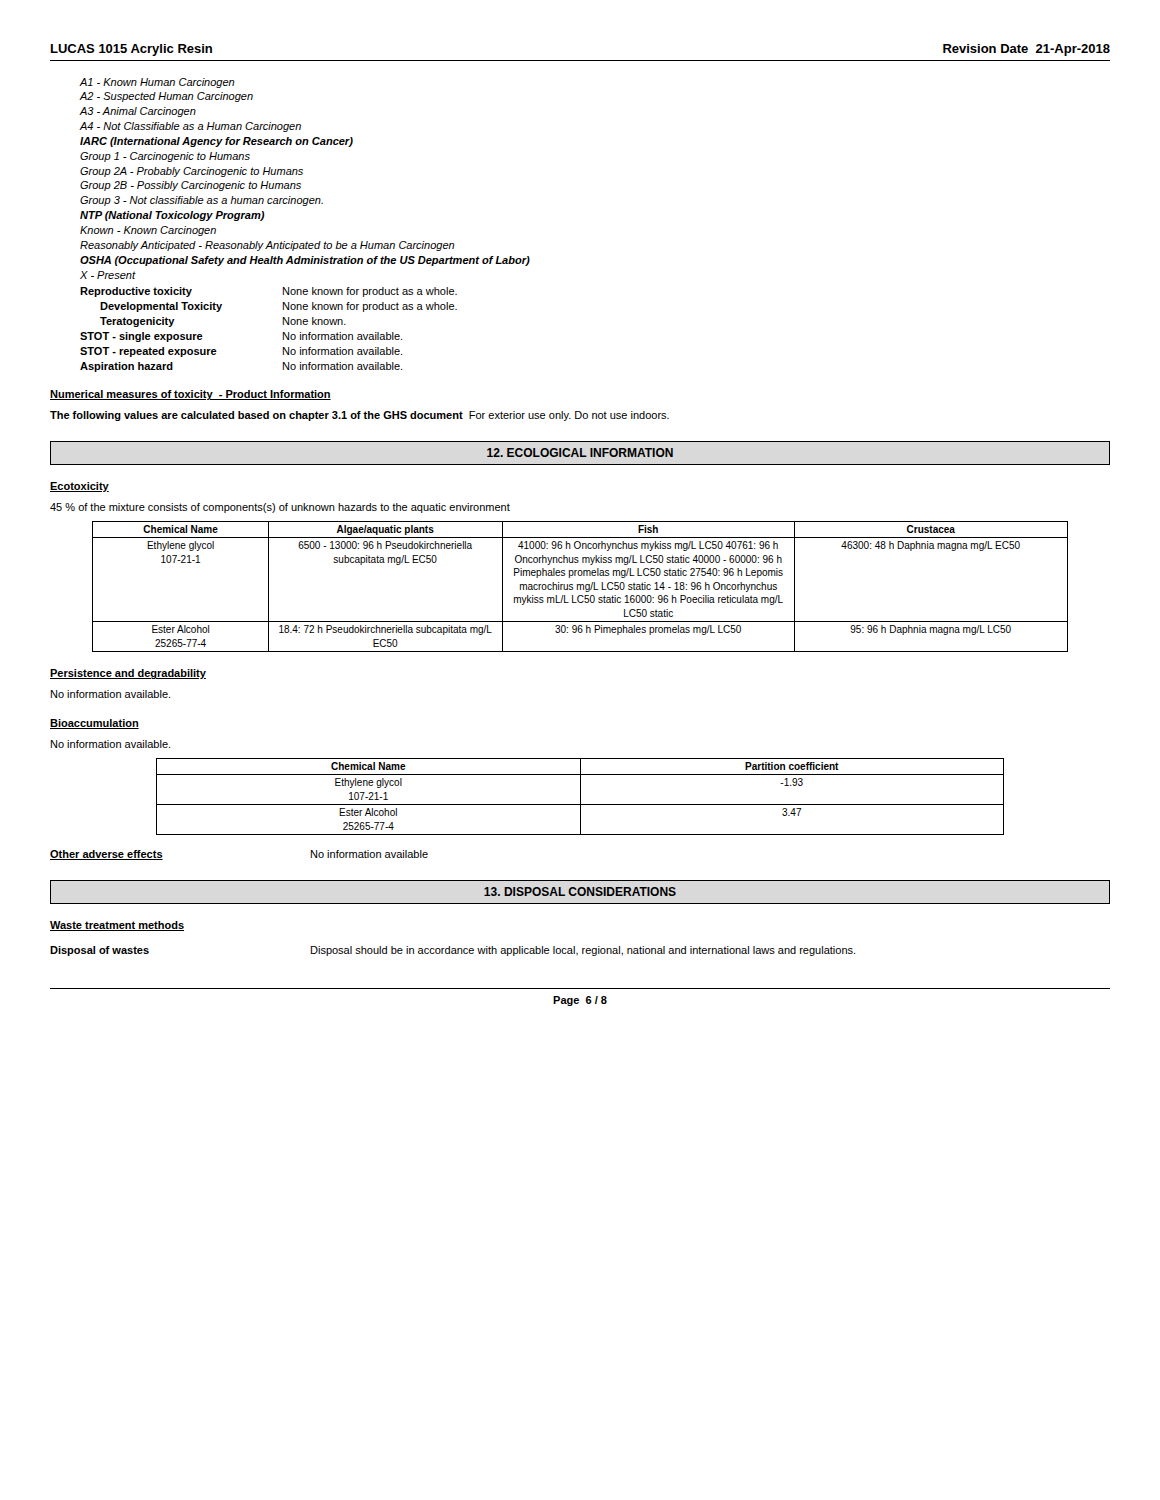LUCAS 1015 Acrylic Resin Revision Date 21-Apr-2018
A1 - Known Human Carcinogen
A2 - Suspected Human Carcinogen
A3 - Animal Carcinogen
A4 - Not Classifiable as a Human Carcinogen
IARC (International Agency for Research on Cancer)
Group 1 - Carcinogenic to Humans
Group 2A - Probably Carcinogenic to Humans
Group 2B - Possibly Carcinogenic to Humans
Group 3 - Not classifiable as a human carcinogen.
NTP (National Toxicology Program)
Known - Known Carcinogen
Reasonably Anticipated - Reasonably Anticipated to be a Human Carcinogen
OSHA (Occupational Safety and Health Administration of the US Department of Labor)
X - Present
| Reproductive toxicity | None known for product as a whole. |
| Developmental Toxicity | None known for product as a whole. |
| Teratogenicity | None known. |
| STOT - single exposure | No information available. |
| STOT - repeated exposure | No information available. |
| Aspiration hazard | No information available. |
Numerical measures of toxicity - Product Information
The following values are calculated based on chapter 3.1 of the GHS document For exterior use only. Do not use indoors.
12. ECOLOGICAL INFORMATION
Ecotoxicity
45 % of the mixture consists of components(s) of unknown hazards to the aquatic environment
| Chemical Name | Algae/aquatic plants | Fish | Crustacea |
| --- | --- | --- | --- |
| Ethylene glycol 107-21-1 | 6500 - 13000: 96 h Pseudokirchneriella subcapitata mg/L EC50 | 41000: 96 h Oncorhynchus mykiss mg/L LC50 40761: 96 h Oncorhynchus mykiss mg/L LC50 static 40000 - 60000: 96 h Pimephales promelas mg/L LC50 static 27540: 96 h Lepomis macrochirus mg/L LC50 static 14 - 18: 96 h Oncorhynchus mykiss mL/L LC50 static 16000: 96 h Poecilia reticulata mg/L LC50 static | 46300: 48 h Daphnia magna mg/L EC50 |
| Ester Alcohol 25265-77-4 | 18.4: 72 h Pseudokirchneriella subcapitata mg/L EC50 | 30: 96 h Pimephales promelas mg/L LC50 | 95: 96 h Daphnia magna mg/L LC50 |
Persistence and degradability
No information available.
Bioaccumulation
No information available.
| Chemical Name | Partition coefficient |
| --- | --- |
| Ethylene glycol 107-21-1 | -1.93 |
| Ester Alcohol 25265-77-4 | 3.47 |
Other adverse effects
No information available
13. DISPOSAL CONSIDERATIONS
Waste treatment methods
Disposal of wastes
Disposal should be in accordance with applicable local, regional, national and international laws and regulations.
Page 6 / 8